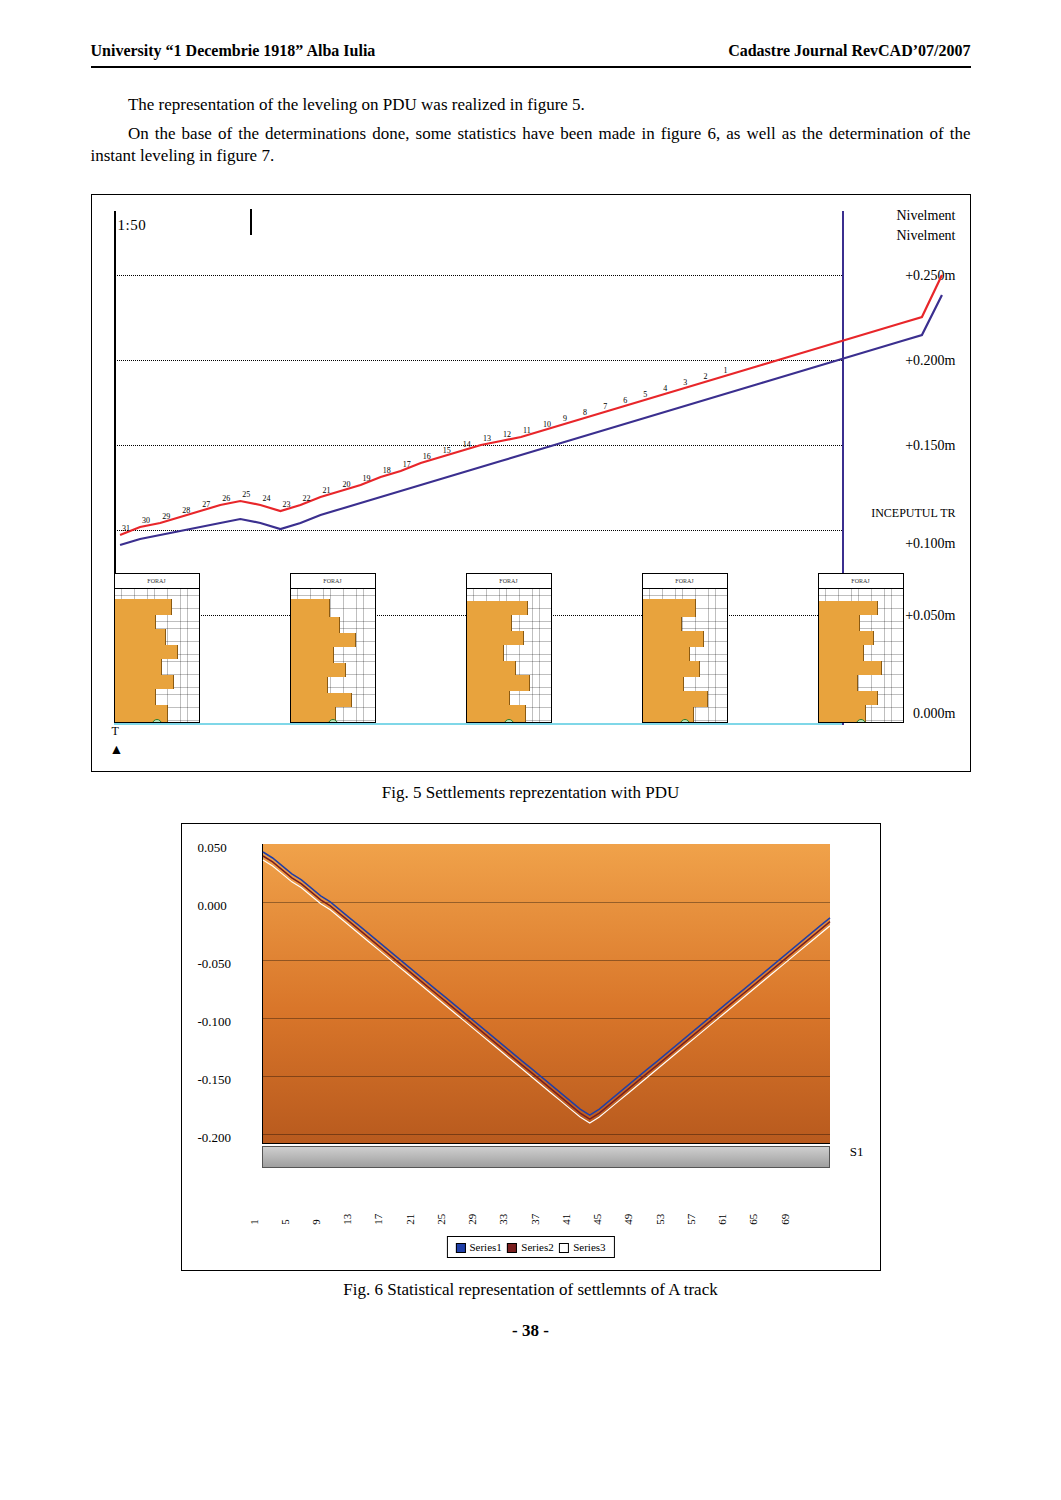University “1 Decembrie 1918” Alba Iulia
Cadastre Journal RevCAD’07/2007
The representation of the leveling on PDU was realized in figure 5.
On the base of the determinations done, some statistics have been made in figure 6, as well as the determination of the instant leveling in figure 7.
1:50
Nivelment
Nivelment
+0.250m
+0.200m
+0.150m
INCEPUTUL TR
+0.100m
+0.050m
0.000m
T
▲
313029 282726 252423 222120 191817 161514 131211 1098 765 432 1
FORAJ
FORAJ
FORAJ
FORAJ
FORAJ
Fig. 5 Settlements reprezentation with PDU
0.050
0.000
-0.050
-0.100
-0.150
-0.200
1 5 9 13 17 21 25 29 33 37 41 45 49 53 57 61 65 69
S1
Series1 Series2 Series3
Fig. 6 Statistical representation of settlemnts of A track
- 38 -